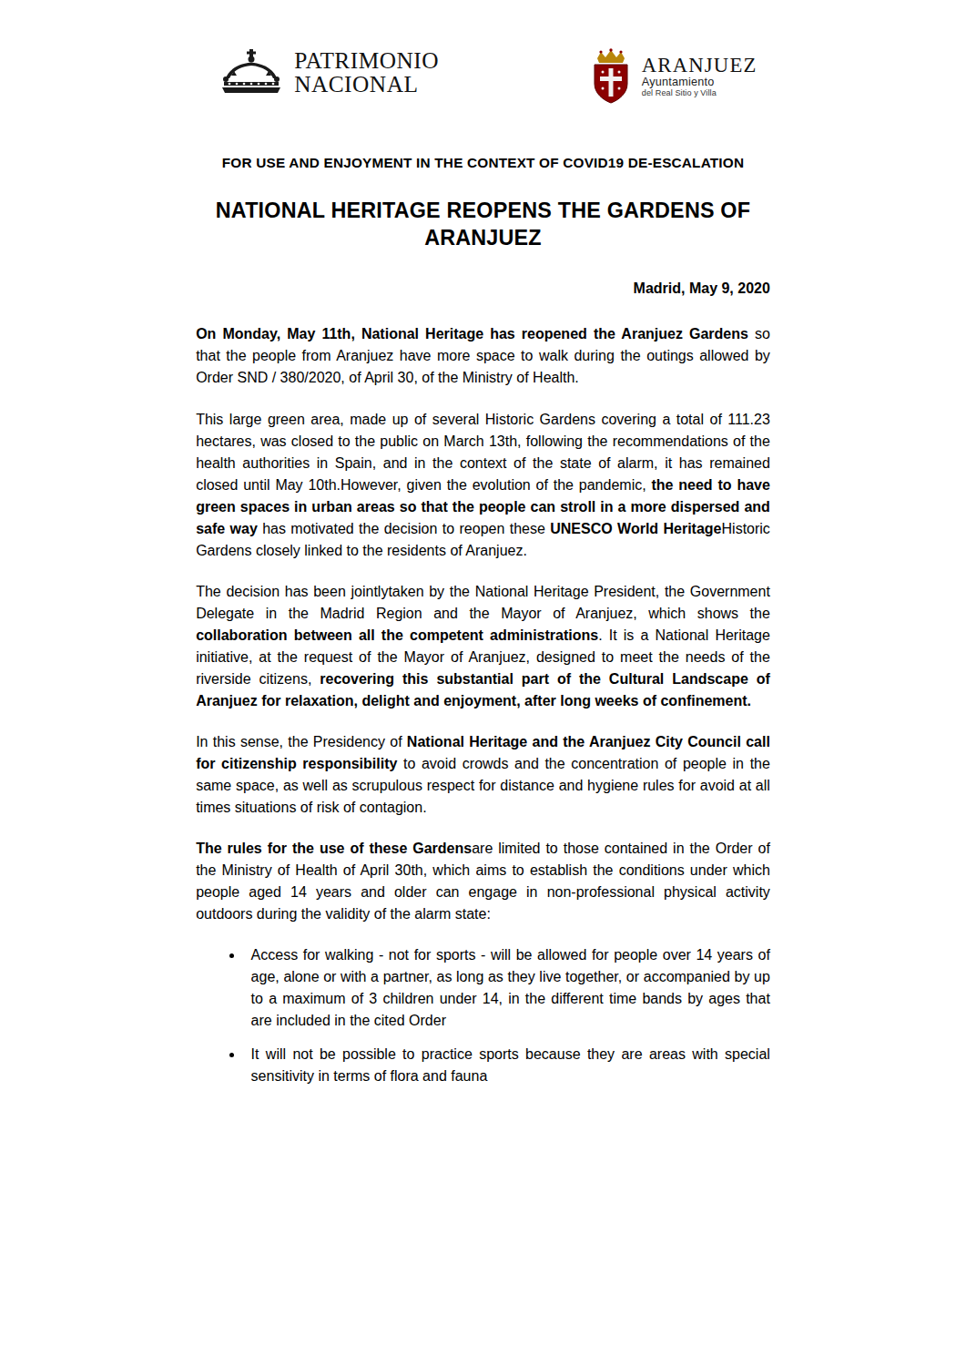PATRIMONIO NACIONAL
ARANJUEZ Ayuntamiento del Real Sitio y Villa
FOR USE AND ENJOYMENT IN THE CONTEXT OF COVID19 DE-ESCALATION
NATIONAL HERITAGE REOPENS THE GARDENS OF ARANJUEZ
Madrid, May 9, 2020
On Monday, May 11th, National Heritage has reopened the Aranjuez Gardens so that the people from Aranjuez have more space to walk during the outings allowed by Order SND / 380/2020, of April 30, of the Ministry of Health.
This large green area, made up of several Historic Gardens covering a total of 111.23 hectares, was closed to the public on March 13th, following the recommendations of the health authorities in Spain, and in the context of the state of alarm, it has remained closed until May 10th.However, given the evolution of the pandemic, the need to have green spaces in urban areas so that the people can stroll in a more dispersed and safe way has motivated the decision to reopen these UNESCO World Heritage Historic Gardens closely linked to the residents of Aranjuez.
The decision has been jointlytaken by the National Heritage President, the Government Delegate in the Madrid Region and the Mayor of Aranjuez, which shows the collaboration between all the competent administrations. It is a National Heritage initiative, at the request of the Mayor of Aranjuez, designed to meet the needs of the riverside citizens, recovering this substantial part of the Cultural Landscape of Aranjuez for relaxation, delight and enjoyment, after long weeks of confinement.
In this sense, the Presidency of National Heritage and the Aranjuez City Council call for citizenship responsibility to avoid crowds and the concentration of people in the same space, as well as scrupulous respect for distance and hygiene rules for avoid at all times situations of risk of contagion.
The rules for the use of these Gardensare limited to those contained in the Order of the Ministry of Health of April 30th, which aims to establish the conditions under which people aged 14 years and older can engage in non-professional physical activity outdoors during the validity of the alarm state:
Access for walking - not for sports - will be allowed for people over 14 years of age, alone or with a partner, as long as they live together, or accompanied by up to a maximum of 3 children under 14, in the different time bands by ages that are included in the cited Order
It will not be possible to practice sports because they are areas with special sensitivity in terms of flora and fauna